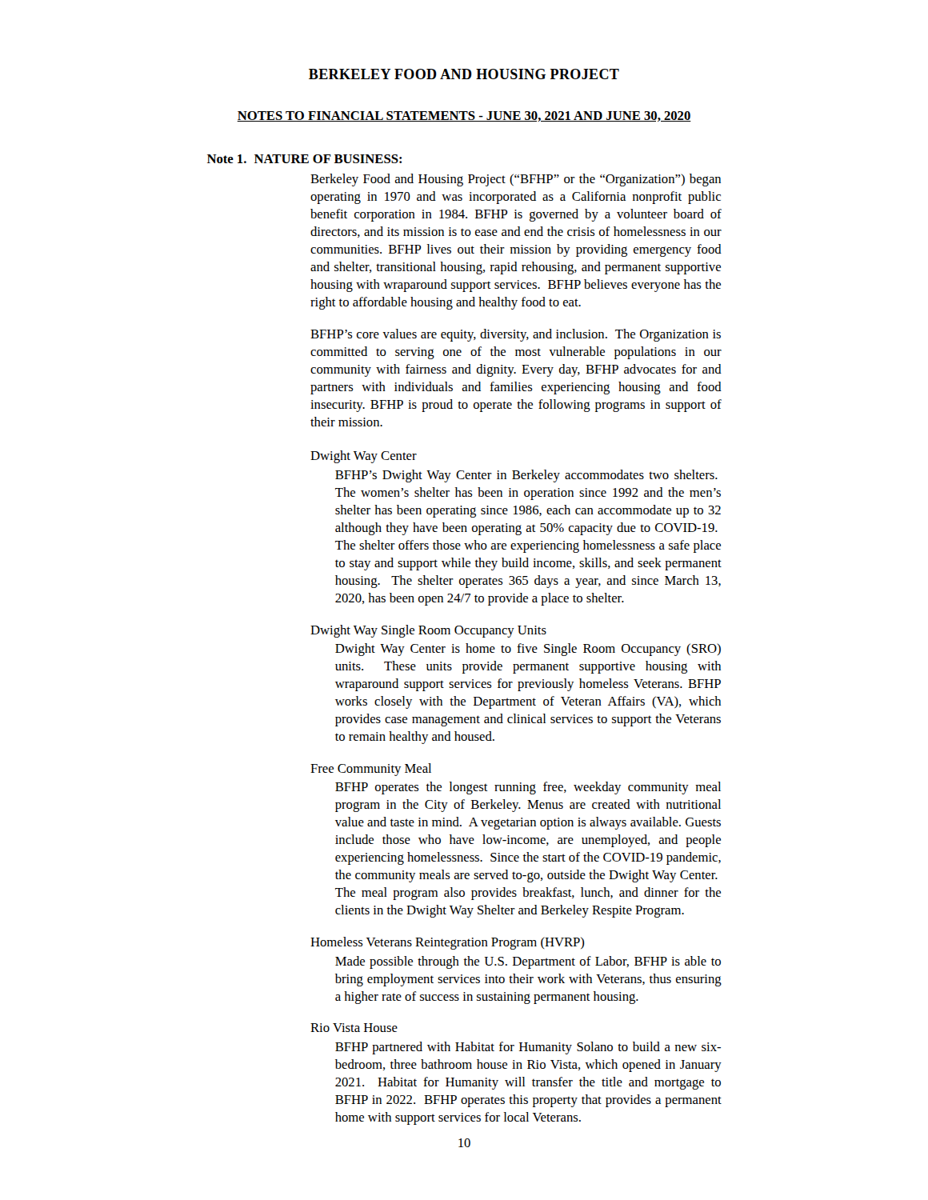BERKELEY FOOD AND HOUSING PROJECT
NOTES TO FINANCIAL STATEMENTS - JUNE 30, 2021 AND JUNE 30, 2020
Note 1.
NATURE OF BUSINESS:
Berkeley Food and Housing Project (“BFHP” or the “Organization”) began operating in 1970 and was incorporated as a California nonprofit public benefit corporation in 1984. BFHP is governed by a volunteer board of directors, and its mission is to ease and end the crisis of homelessness in our communities. BFHP lives out their mission by providing emergency food and shelter, transitional housing, rapid rehousing, and permanent supportive housing with wraparound support services. BFHP believes everyone has the right to affordable housing and healthy food to eat.
BFHP’s core values are equity, diversity, and inclusion. The Organization is committed to serving one of the most vulnerable populations in our community with fairness and dignity. Every day, BFHP advocates for and partners with individuals and families experiencing housing and food insecurity. BFHP is proud to operate the following programs in support of their mission.
Dwight Way Center
BFHP’s Dwight Way Center in Berkeley accommodates two shelters. The women’s shelter has been in operation since 1992 and the men’s shelter has been operating since 1986, each can accommodate up to 32 although they have been operating at 50% capacity due to COVID-19. The shelter offers those who are experiencing homelessness a safe place to stay and support while they build income, skills, and seek permanent housing. The shelter operates 365 days a year, and since March 13, 2020, has been open 24/7 to provide a place to shelter.
Dwight Way Single Room Occupancy Units
Dwight Way Center is home to five Single Room Occupancy (SRO) units. These units provide permanent supportive housing with wraparound support services for previously homeless Veterans. BFHP works closely with the Department of Veteran Affairs (VA), which provides case management and clinical services to support the Veterans to remain healthy and housed.
Free Community Meal
BFHP operates the longest running free, weekday community meal program in the City of Berkeley. Menus are created with nutritional value and taste in mind. A vegetarian option is always available. Guests include those who have low-income, are unemployed, and people experiencing homelessness. Since the start of the COVID-19 pandemic, the community meals are served to-go, outside the Dwight Way Center. The meal program also provides breakfast, lunch, and dinner for the clients in the Dwight Way Shelter and Berkeley Respite Program.
Homeless Veterans Reintegration Program (HVRP)
Made possible through the U.S. Department of Labor, BFHP is able to bring employment services into their work with Veterans, thus ensuring a higher rate of success in sustaining permanent housing.
Rio Vista House
BFHP partnered with Habitat for Humanity Solano to build a new six-bedroom, three bathroom house in Rio Vista, which opened in January 2021. Habitat for Humanity will transfer the title and mortgage to BFHP in 2022. BFHP operates this property that provides a permanent home with support services for local Veterans.
10